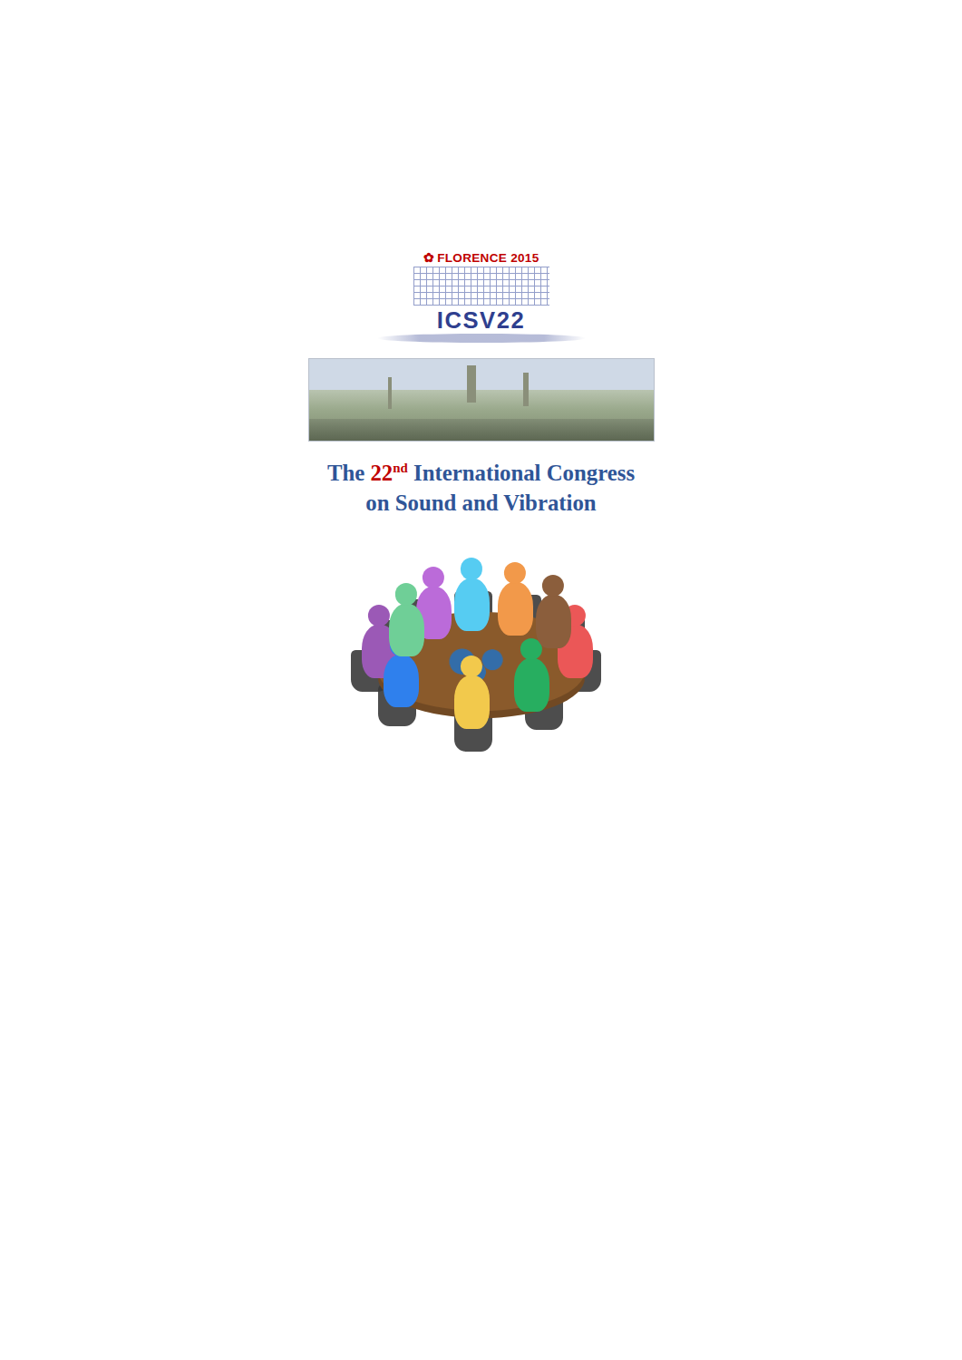✿FLORENCE 2015
ICSV22
The 22nd International Congress
on Sound and Vibration